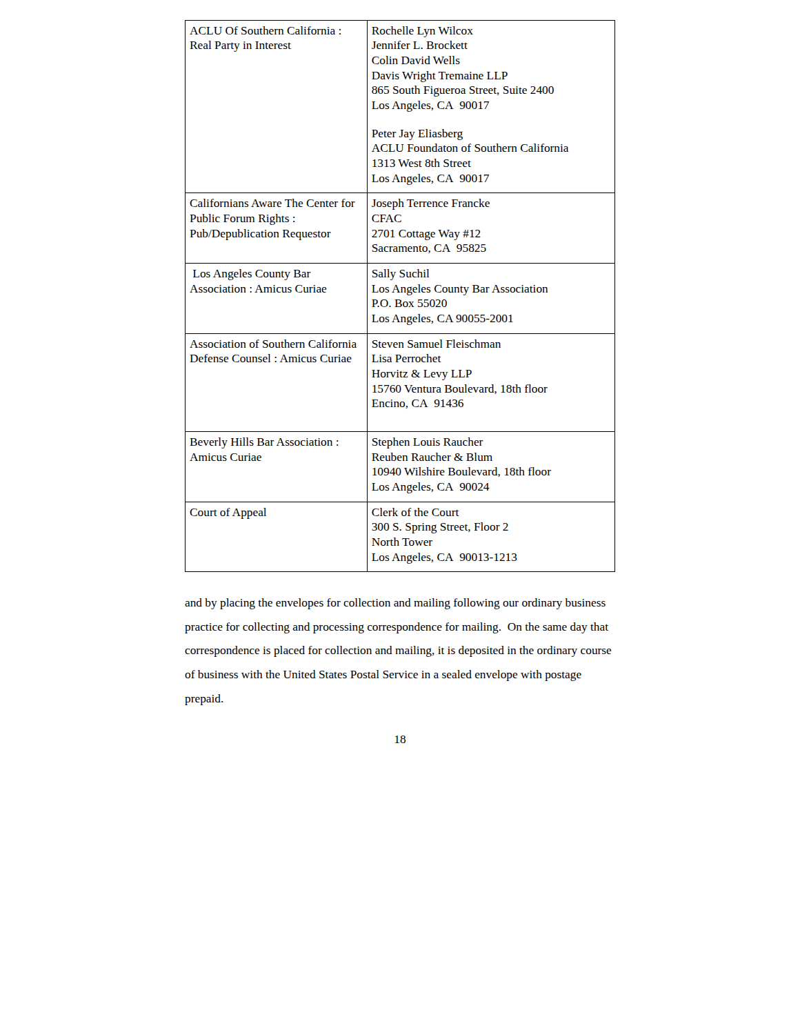| ACLU Of Southern California : Real Party in Interest | Rochelle Lyn Wilcox Jennifer L. Brockett Colin David Wells Davis Wright Tremaine LLP 865 South Figueroa Street, Suite 2400 Los Angeles, CA 90017 Peter Jay Eliasberg ACLU Foundaton of Southern California 1313 West 8th Street Los Angeles, CA 90017 |
| Californians Aware The Center for Public Forum Rights : Pub/Depublication Requestor | Joseph Terrence Francke CFAC 2701 Cottage Way #12 Sacramento, CA 95825 |
| Los Angeles County Bar Association : Amicus Curiae | Sally Suchil Los Angeles County Bar Association P.O. Box 55020 Los Angeles, CA 90055-2001 |
| Association of Southern California Defense Counsel : Amicus Curiae | Steven Samuel Fleischman Lisa Perrochet Horvitz & Levy LLP 15760 Ventura Boulevard, 18th floor Encino, CA 91436 |
| Beverly Hills Bar Association : Amicus Curiae | Stephen Louis Raucher Reuben Raucher & Blum 10940 Wilshire Boulevard, 18th floor Los Angeles, CA 90024 |
| Court of Appeal | Clerk of the Court 300 S. Spring Street, Floor 2 North Tower Los Angeles, CA 90013-1213 |
and by placing the envelopes for collection and mailing following our ordinary business practice for collecting and processing correspondence for mailing. On the same day that correspondence is placed for collection and mailing, it is deposited in the ordinary course of business with the United States Postal Service in a sealed envelope with postage prepaid.
18